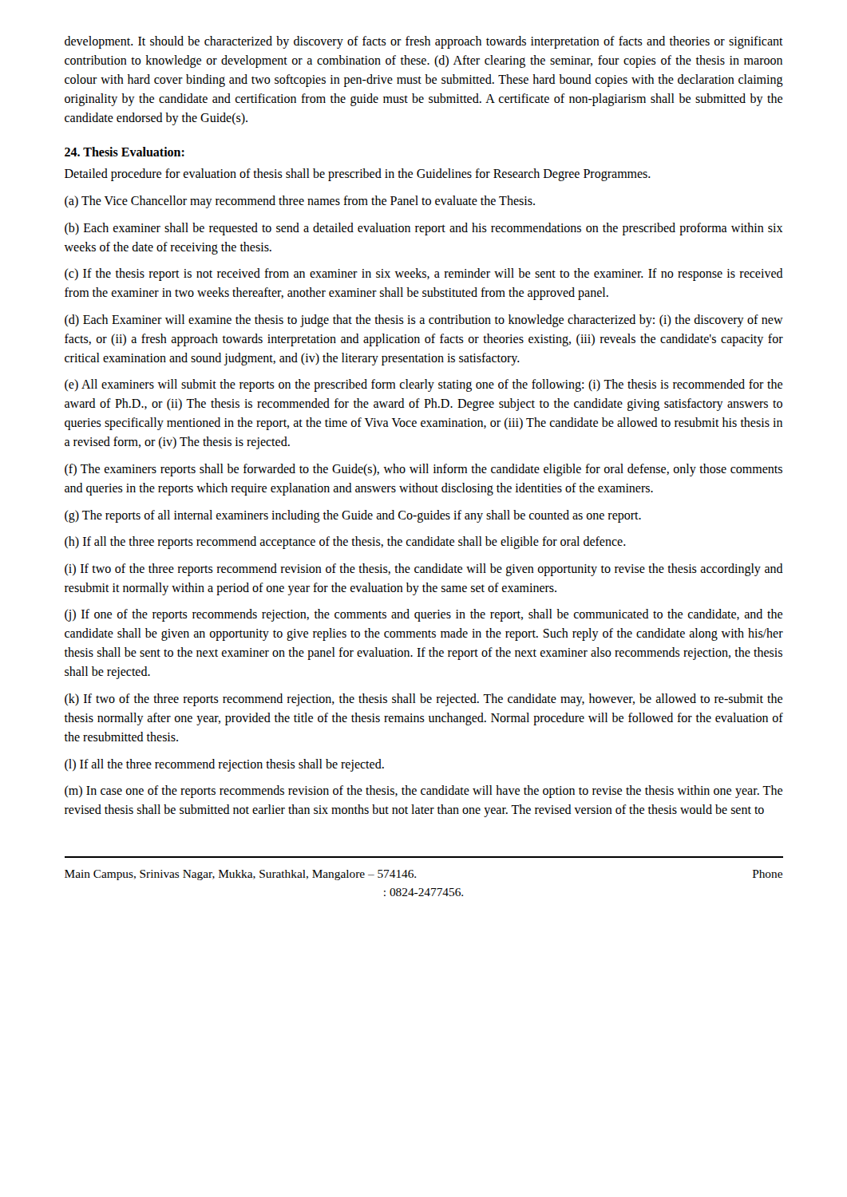development. It should be characterized by discovery of facts or fresh approach towards interpretation of facts and theories or significant contribution to knowledge or development or a combination of these. (d) After clearing the seminar, four copies of the thesis in maroon colour with hard cover binding and two softcopies in pen-drive must be submitted. These hard bound copies with the declaration claiming originality by the candidate and certification from the guide must be submitted. A certificate of non-plagiarism shall be submitted by the candidate endorsed by the Guide(s).
24. Thesis Evaluation:
Detailed procedure for evaluation of thesis shall be prescribed in the Guidelines for Research Degree Programmes.
(a) The Vice Chancellor may recommend three names from the Panel to evaluate the Thesis.
(b) Each examiner shall be requested to send a detailed evaluation report and his recommendations on the prescribed proforma within six weeks of the date of receiving the thesis.
(c) If the thesis report is not received from an examiner in six weeks, a reminder will be sent to the examiner. If no response is received from the examiner in two weeks thereafter, another examiner shall be substituted from the approved panel.
(d) Each Examiner will examine the thesis to judge that the thesis is a contribution to knowledge characterized by: (i) the discovery of new facts, or (ii) a fresh approach towards interpretation and application of facts or theories existing, (iii) reveals the candidate's capacity for critical examination and sound judgment, and (iv) the literary presentation is satisfactory.
(e) All examiners will submit the reports on the prescribed form clearly stating one of the following: (i) The thesis is recommended for the award of Ph.D., or (ii) The thesis is recommended for the award of Ph.D. Degree subject to the candidate giving satisfactory answers to queries specifically mentioned in the report, at the time of Viva Voce examination, or (iii) The candidate be allowed to resubmit his thesis in a revised form, or (iv) The thesis is rejected.
(f) The examiners reports shall be forwarded to the Guide(s), who will inform the candidate eligible for oral defense, only those comments and queries in the reports which require explanation and answers without disclosing the identities of the examiners.
(g) The reports of all internal examiners including the Guide and Co-guides if any shall be counted as one report.
(h) If all the three reports recommend acceptance of the thesis, the candidate shall be eligible for oral defence.
(i) If two of the three reports recommend revision of the thesis, the candidate will be given opportunity to revise the thesis accordingly and resubmit it normally within a period of one year for the evaluation by the same set of examiners.
(j) If one of the reports recommends rejection, the comments and queries in the report, shall be communicated to the candidate, and the candidate shall be given an opportunity to give replies to the comments made in the report. Such reply of the candidate along with his/her thesis shall be sent to the next examiner on the panel for evaluation. If the report of the next examiner also recommends rejection, the thesis shall be rejected.
(k) If two of the three reports recommend rejection, the thesis shall be rejected. The candidate may, however, be allowed to re-submit the thesis normally after one year, provided the title of the thesis remains unchanged. Normal procedure will be followed for the evaluation of the resubmitted thesis.
(l) If all the three recommend rejection thesis shall be rejected.
(m) In case one of the reports recommends revision of the thesis, the candidate will have the option to revise the thesis within one year. The revised thesis shall be submitted not earlier than six months but not later than one year. The revised version of the thesis would be sent to
Main Campus, Srinivas Nagar, Mukka, Surathkal, Mangalore – 574146. Phone
: 0824-2477456.